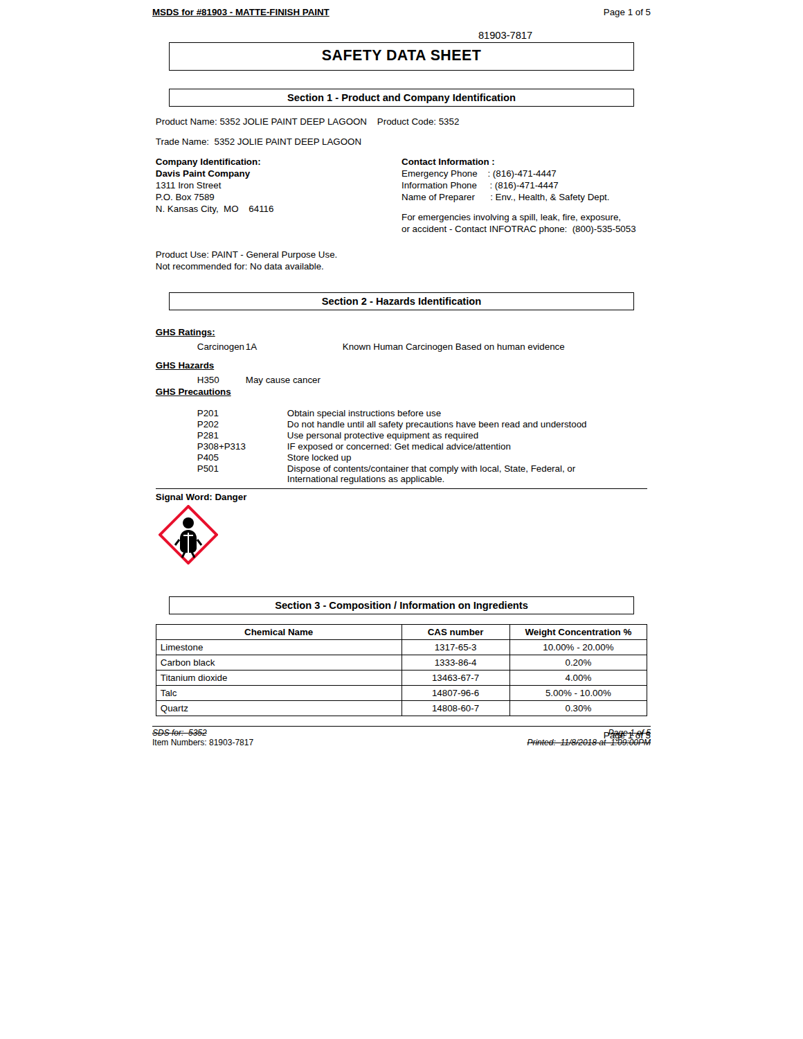MSDS for #81903 - MATTE-FINISH PAINT
Page 1 of 5
81903-7817
SAFETY DATA SHEET
Section 1 - Product and Company Identification
Product Name: 5352 JOLIE PAINT DEEP LAGOON Product Code: 5352
Trade Name: 5352 JOLIE PAINT DEEP LAGOON
Company Identification:
Davis Paint Company
1311 Iron Street
P.O. Box 7589
N. Kansas City, MO 64116
Contact Information :
Emergency Phone : (816)-471-4447
Information Phone : (816)-471-4447
Name of Preparer : Env., Health, & Safety Dept.
For emergencies involving a spill, leak, fire, exposure,
or accident - Contact INFOTRAC phone: (800)-535-5053
Product Use: PAINT - General Purpose Use.
Not recommended for: No data available.
Section 2 - Hazards Identification
GHS Ratings:
Carcinogen
1A
Known Human Carcinogen Based on human evidence
GHS Hazards
H350
May cause cancer
GHS Precautions
P201
Obtain special instructions before use
P202
Do not handle until all safety precautions have been read and understood
P281
Use personal protective equipment as required
P308+P313
IF exposed or concerned: Get medical advice/attention
P405
Store locked up
P501
Dispose of contents/container that comply with local, State, Federal, or International regulations as applicable.
Signal Word: Danger
Section 3 - Composition / Information on Ingredients
| Chemical Name | CAS number | Weight Concentration % |
| --- | --- | --- |
| Limestone | 1317-65-3 | 10.00% - 20.00% |
| Carbon black | 1333-86-4 | 0.20% |
| Titanium dioxide | 13463-67-7 | 4.00% |
| Talc | 14807-96-6 | 5.00% - 10.00% |
| Quartz | 14808-60-7 | 0.30% |
SDS for: 5352
Page 1 of 5
Item Numbers: 81903-7817
Printed: 11/8/2018 at 1:09:00PM
Page 1 of 5